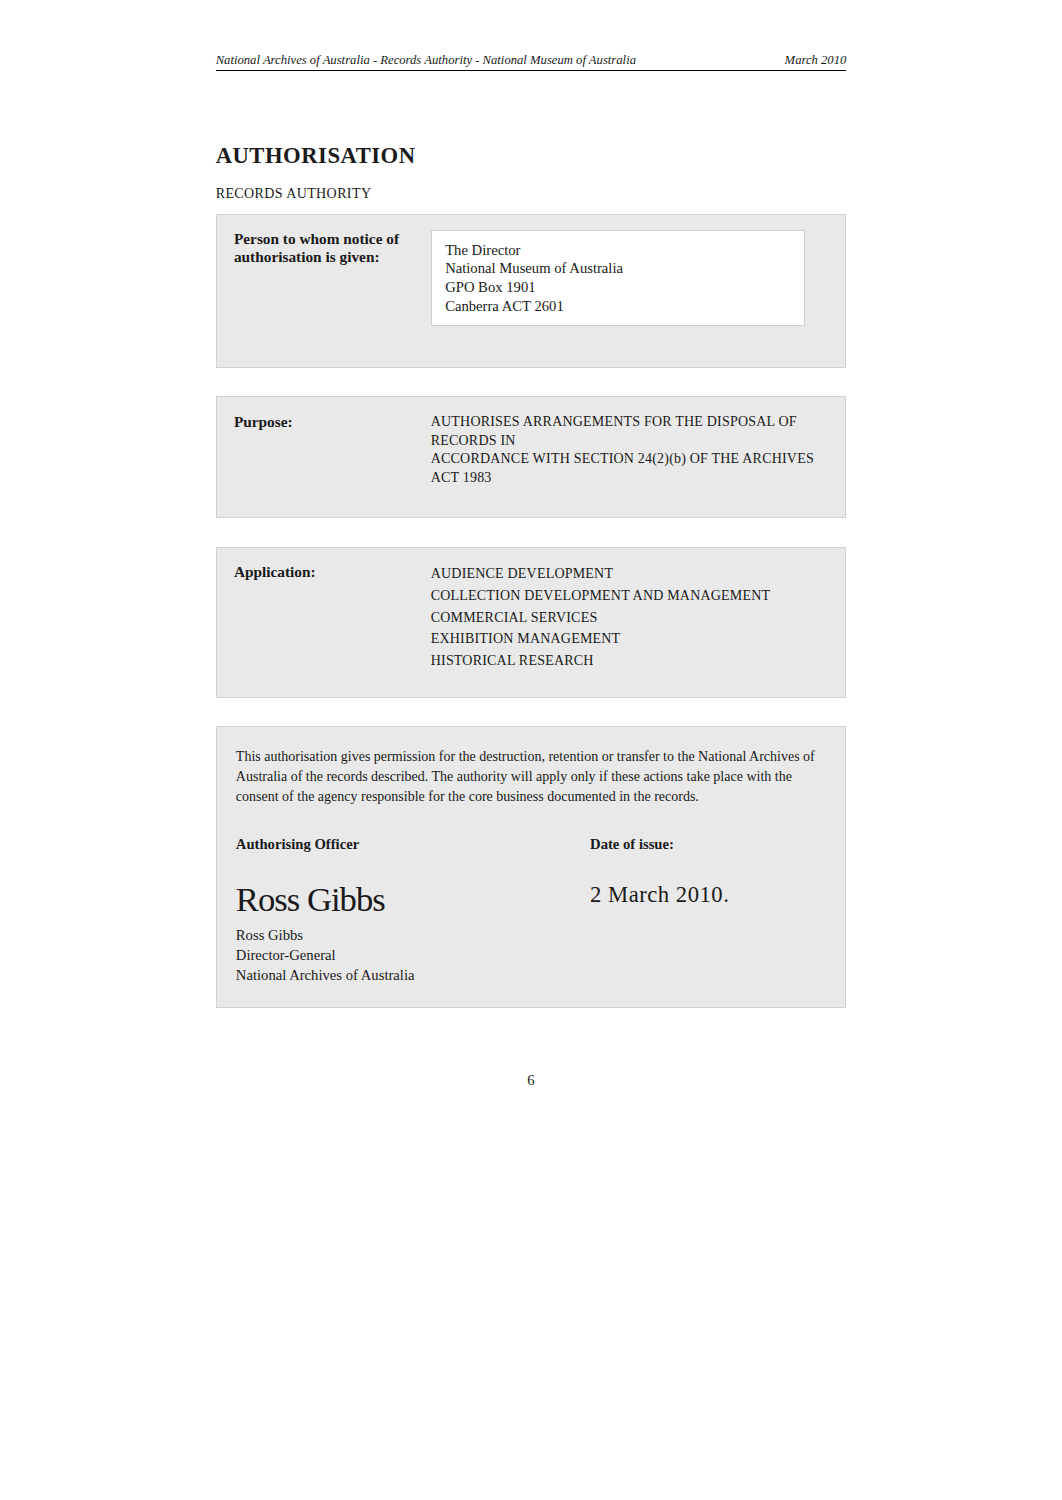National Archives of Australia - Records Authority - National Museum of Australia March 2010
AUTHORISATION
RECORDS AUTHORITY
| Person to whom notice of authorisation is given: | The Director National Museum of Australia GPO Box 1901 Canberra ACT 2601 |
| Purpose: | AUTHORISES ARRANGEMENTS FOR THE DISPOSAL OF RECORDS IN ACCORDANCE WITH SECTION 24(2)(b) OF THE ARCHIVES ACT 1983 |
| Application: | AUDIENCE DEVELOPMENT COLLECTION DEVELOPMENT AND MANAGEMENT COMMERCIAL SERVICES EXHIBITION MANAGEMENT HISTORICAL RESEARCH |
This authorisation gives permission for the destruction, retention or transfer to the National Archives of Australia of the records described. The authority will apply only if these actions take place with the consent of the agency responsible for the core business documented in the records.
Authorising Officer
Ross Gibbs
Ross Gibbs
Director-General
National Archives of Australia
Date of issue:
2 March 2010.
6